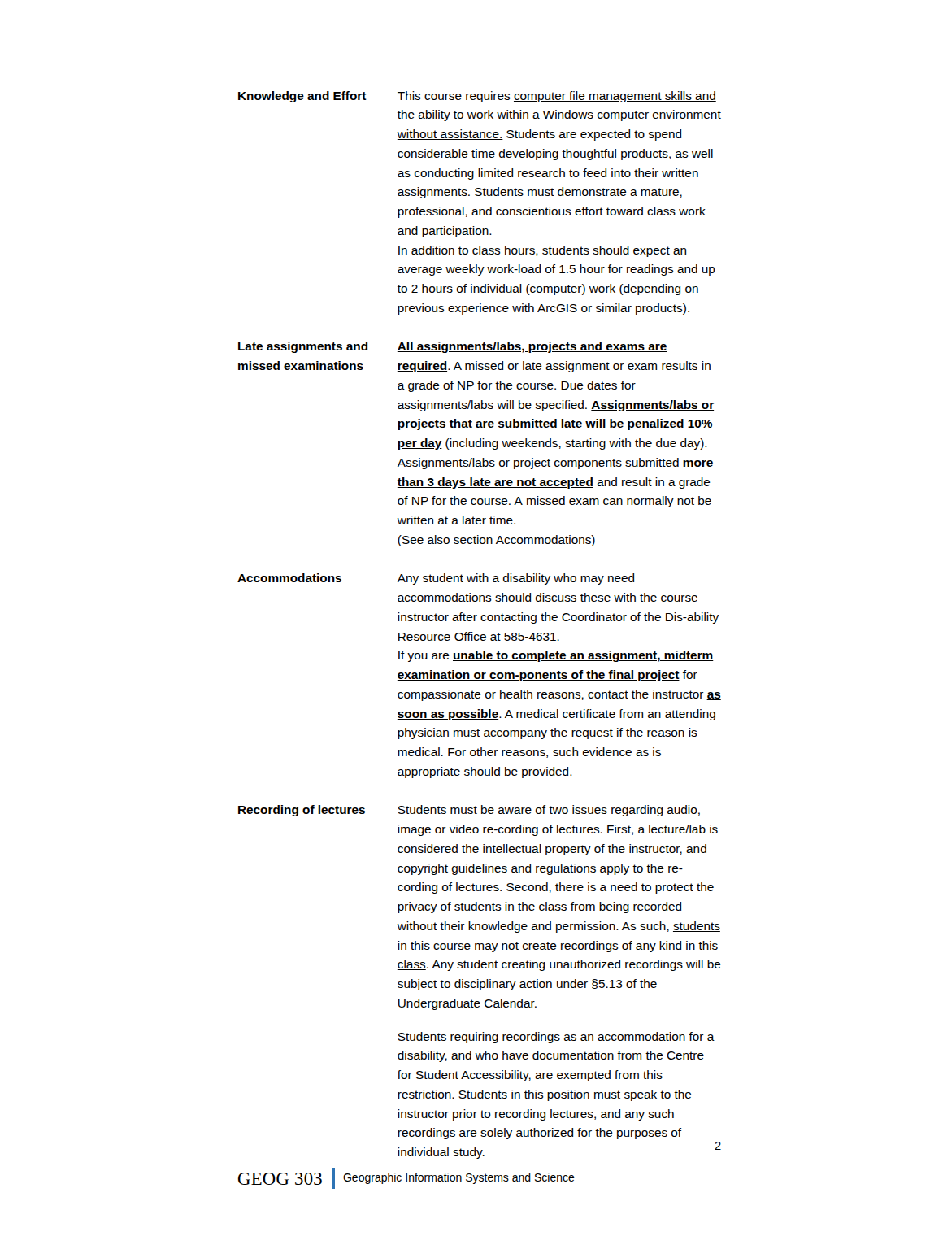| Knowledge and Effort | This course requires computer file management skills and the ability to work within a Windows computer environment without assistance. Students are expected to spend considerable time developing thoughtful products, as well as conducting limited research to feed into their written assignments. Students must demonstrate a mature, professional, and conscientious effort toward class work and participation. In addition to class hours, students should expect an average weekly work-load of 1.5 hour for readings and up to 2 hours of individual (computer) work (depending on previous experience with ArcGIS or similar products). |
| Late assignments and missed examinations | All assignments/labs, projects and exams are required . A missed or late assignment or exam results in a grade of NP for the course. Due dates for assignments/labs will be specified. Assignments/labs or projects that are submitted late will be penalized 10% per day (including weekends, starting with the due day). Assignments/labs or project components submitted more than 3 days late are not accepted and result in a grade of NP for the course. A missed exam can normally not be written at a later time. (See also section Accommodations) |
| Accommodations | Any student with a disability who may need accommodations should discuss these with the course instructor after contacting the Coordinator of the Dis-ability Resource Office at 585-4631. If you are unable to complete an assignment, midterm examination or com-ponents of the final project for compassionate or health reasons, contact the instructor as soon as possible . A medical certificate from an attending physician must accompany the request if the reason is medical. For other reasons, such evidence as is appropriate should be provided. |
| Recording of lectures | Students must be aware of two issues regarding audio, image or video re-cording of lectures. First, a lecture/lab is considered the intellectual property of the instructor, and copyright guidelines and regulations apply to the re-cording of lectures. Second, there is a need to protect the privacy of students in the class from being recorded without their knowledge and permission. As such, students in this course may not create recordings of any kind in this class . Any student creating unauthorized recordings will be subject to disciplinary action under §5.13 of the Undergraduate Calendar. Students requiring recordings as an accommodation for a disability, and who have documentation from the Centre for Student Accessibility, are exempted from this restriction. Students in this position must speak to the instructor prior to recording lectures, and any such recordings are solely authorized for the purposes of individual study. |
2
GEOG 303 Geographic Information Systems and Science